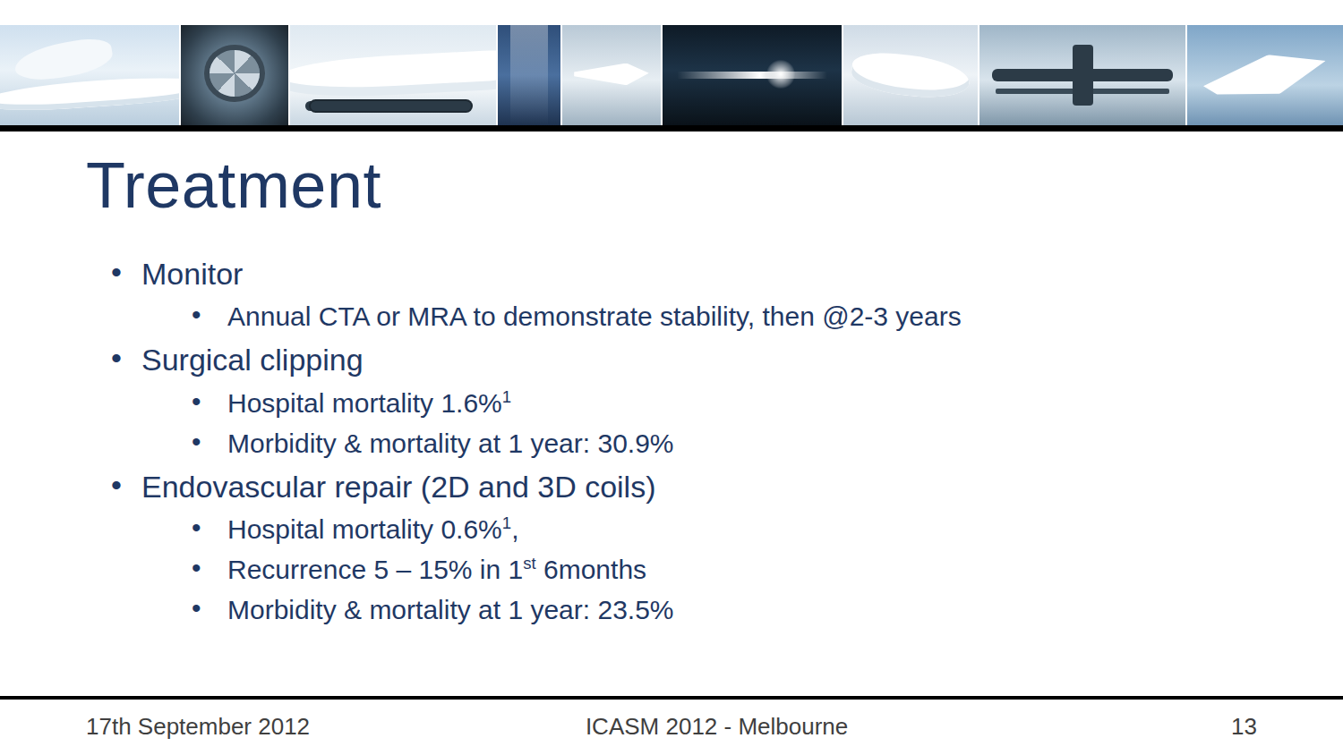Treatment
Monitor
Annual CTA or MRA to demonstrate stability, then @2-3 years
Surgical clipping
Hospital mortality 1.6%1
Morbidity & mortality at 1 year: 30.9%
Endovascular repair (2D and 3D coils)
Hospital mortality 0.6%1,
Recurrence 5 – 15% in 1st 6months
Morbidity & mortality at 1 year: 23.5%
17th September 2012
ICASM 2012 - Melbourne
13